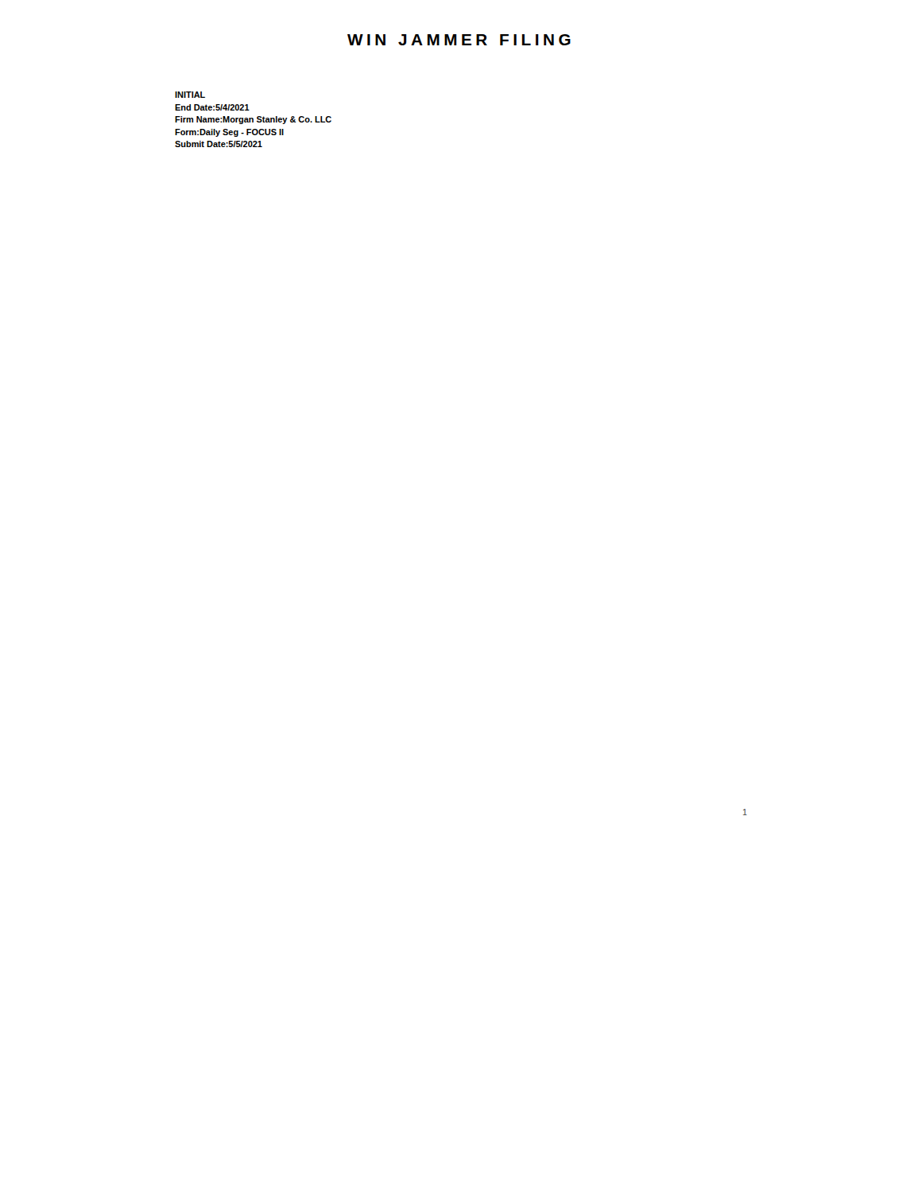WIN JAMMER FILING
INITIAL
End Date:5/4/2021
Firm Name:Morgan Stanley & Co. LLC
Form:Daily Seg - FOCUS II
Submit Date:5/5/2021
1